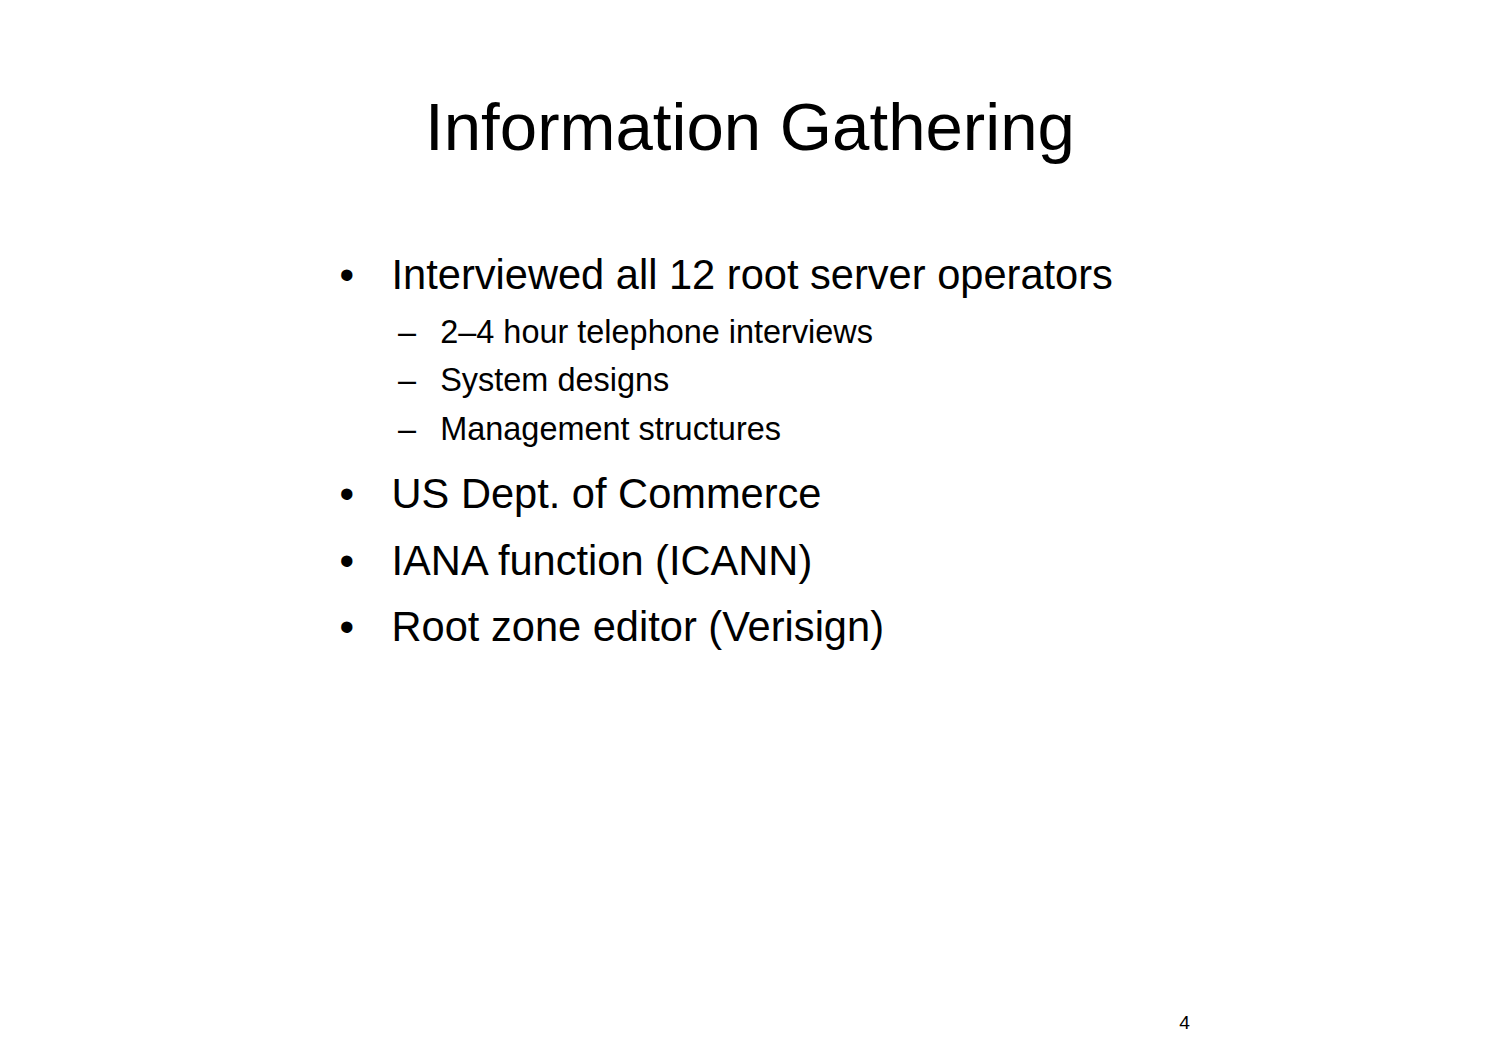Information Gathering
•Interviewed all 12 root server operators
–2–4 hour telephone interviews
–System designs
–Management structures
•US Dept. of Commerce
•IANA function (ICANN)
•Root zone editor (Verisign)
4